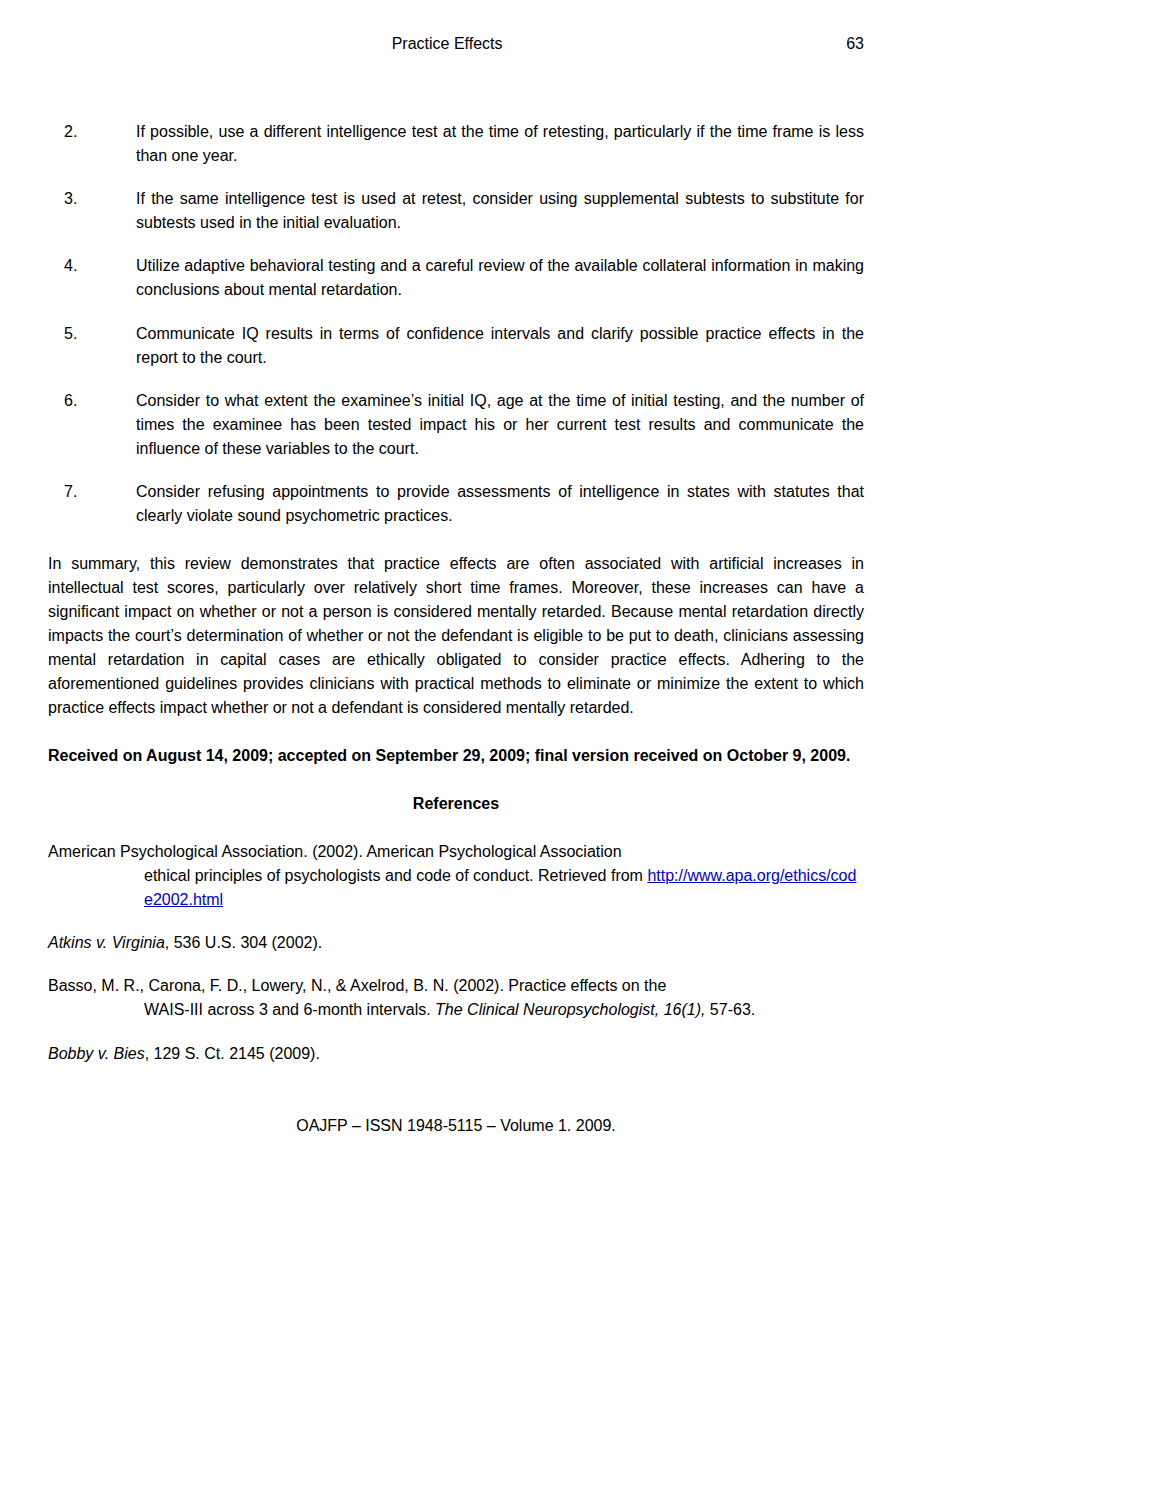Practice Effects 63
2. If possible, use a different intelligence test at the time of retesting, particularly if the time frame is less than one year.
3. If the same intelligence test is used at retest, consider using supplemental subtests to substitute for subtests used in the initial evaluation.
4. Utilize adaptive behavioral testing and a careful review of the available collateral information in making conclusions about mental retardation.
5. Communicate IQ results in terms of confidence intervals and clarify possible practice effects in the report to the court.
6. Consider to what extent the examinee’s initial IQ, age at the time of initial testing, and the number of times the examinee has been tested impact his or her current test results and communicate the influence of these variables to the court.
7. Consider refusing appointments to provide assessments of intelligence in states with statutes that clearly violate sound psychometric practices.
In summary, this review demonstrates that practice effects are often associated with artificial increases in intellectual test scores, particularly over relatively short time frames. Moreover, these increases can have a significant impact on whether or not a person is considered mentally retarded. Because mental retardation directly impacts the court’s determination of whether or not the defendant is eligible to be put to death, clinicians assessing mental retardation in capital cases are ethically obligated to consider practice effects. Adhering to the aforementioned guidelines provides clinicians with practical methods to eliminate or minimize the extent to which practice effects impact whether or not a defendant is considered mentally retarded.
Received on August 14, 2009; accepted on September 29, 2009; final version received on October 9, 2009.
References
American Psychological Association. (2002). American Psychological Associationethical principles of psychologists and code of conduct. Retrieved from http://www.apa.org/ethics/code2002.html
Atkins v. Virginia, 536 U.S. 304 (2002).
Basso, M. R., Carona, F. D., Lowery, N., & Axelrod, B. N. (2002). Practice effects on theWAIS-III across 3 and 6-month intervals. The Clinical Neuropsychologist, 16(1), 57-63.
Bobby v. Bies, 129 S. Ct. 2145 (2009).
OAJFP – ISSN 1948-5115 – Volume 1. 2009.